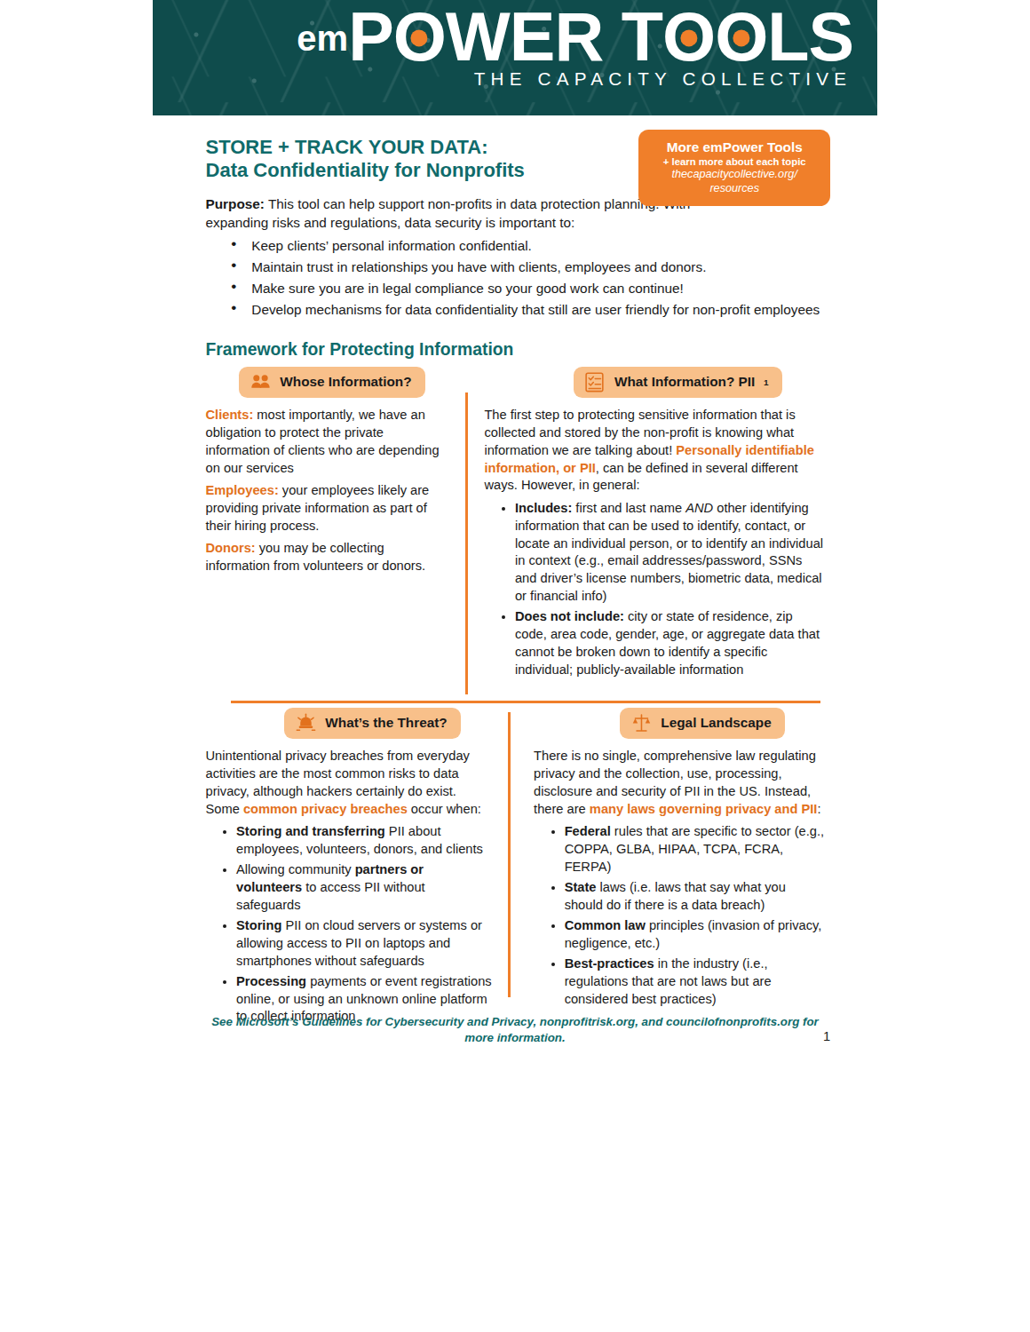em POWER TOOLS
THE CAPACITY COLLECTIVE
More emPower Tools
+ learn more about each topic
thecapacitycollective.org/
resources
STORE + TRACK YOUR DATA: Data Confidentiality for Nonprofits
Purpose: This tool can help support non-profits in data protection planning. With expanding risks and regulations, data security is important to:
Keep clients’ personal information confidential.
Maintain trust in relationships you have with clients, employees and donors.
Make sure you are in legal compliance so your good work can continue!
Develop mechanisms for data confidentiality that still are user friendly for non-profit employees
Framework for Protecting Information
Whose Information?
Clients: most importantly, we have an obligation to protect the private information of clients who are depending on our services
Employees: your employees likely are providing private information as part of their hiring process.
Donors: you may be collecting information from volunteers or donors.
What Information? PII1
The first step to protecting sensitive information that is collected and stored by the non-profit is knowing what information we are talking about! Personally identifiable information, or PII, can be defined in several different ways. However, in general:
Includes: first and last name AND other identifying information that can be used to identify, contact, or locate an individual person, or to identify an individual in context (e.g., email addresses/password, SSNs and driver’s license numbers, biometric data, medical or financial info)
Does not include: city or state of residence, zip code, area code, gender, age, or aggregate data that cannot be broken down to identify a specific individual; publicly-available information
What’s the Threat?
Unintentional privacy breaches from everyday activities are the most common risks to data privacy, although hackers certainly do exist. Some common privacy breaches occur when:
Storing and transferring PII about employees, volunteers, donors, and clients
Allowing community partners or volunteers to access PII without safeguards
Storing PII on cloud servers or systems or allowing access to PII on laptops and smartphones without safeguards
Processing payments or event registrations online, or using an unknown online platform to collect information
Legal Landscape
There is no single, comprehensive law regulating privacy and the collection, use, processing, disclosure and security of PII in the US. Instead, there are many laws governing privacy and PII:
Federal rules that are specific to sector (e.g., COPPA, GLBA, HIPAA, TCPA, FCRA, FERPA)
State laws (i.e. laws that say what you should do if there is a data breach)
Common law principles (invasion of privacy, negligence, etc.)
Best-practices in the industry (i.e., regulations that are not laws but are considered best practices)
See Microsoft’s Guidelines for Cybersecurity and Privacy, nonprofitrisk.org, and councilofnonprofits.org for more information.
1